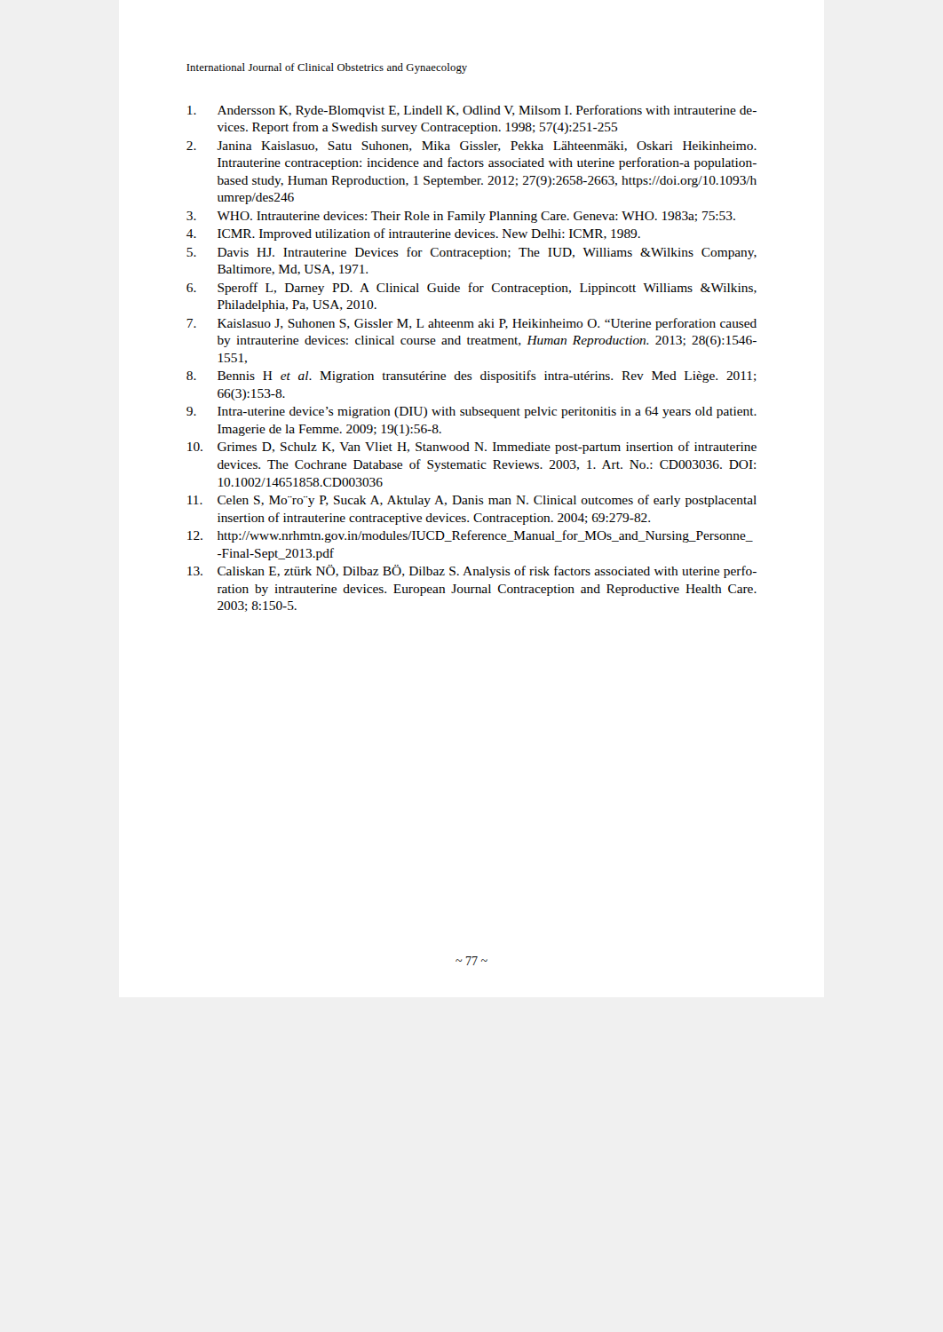International Journal of Clinical Obstetrics and Gynaecology
Andersson K, Ryde-Blomqvist E, Lindell K, Odlind V, Milsom I. Perforations with intrauterine devices. Report from a Swedish survey Contraception. 1998; 57(4):251-255
Janina Kaislasuo, Satu Suhonen, Mika Gissler, Pekka Lähteenmäki, Oskari Heikinheimo. Intrauterine contraception: incidence and factors associated with uterine perforation-a population-based study, Human Reproduction, 1 September. 2012; 27(9):2658-2663, https://doi.org/10.1093/humrep/des246
WHO. Intrauterine devices: Their Role in Family Planning Care. Geneva: WHO. 1983a; 75:53.
ICMR. Improved utilization of intrauterine devices. New Delhi: ICMR, 1989.
Davis HJ. Intrauterine Devices for Contraception; The IUD, Williams &Wilkins Company, Baltimore, Md, USA, 1971.
Speroff L, Darney PD. A Clinical Guide for Contraception, Lippincott Williams &Wilkins, Philadelphia, Pa, USA, 2010.
Kaislasuo J, Suhonen S, Gissler M, L ahteenm aki P, Heikinheimo O. “Uterine perforation caused by intrauterine devices: clinical course and treatment, Human Reproduction. 2013; 28(6):1546-1551,
Bennis H et al. Migration transutérine des dispositifs intra-utérins. Rev Med Liège. 2011; 66(3):153-8.
Intra-uterine device’s migration (DIU) with subsequent pelvic peritonitis in a 64 years old patient. Imagerie de la Femme. 2009; 19(1):56-8.
Grimes D, Schulz K, Van Vliet H, Stanwood N. Immediate post-partum insertion of intrauterine devices. The Cochrane Database of Systematic Reviews. 2003, 1. Art. No.: CD003036. DOI: 10.1002/14651858.CD003036
Celen S, Mo¨ro¨y P, Sucak A, Aktulay A, Danis man N. Clinical outcomes of early postplacental insertion of intrauterine contraceptive devices. Contraception. 2004; 69:279-82.
http://www.nrhmtn.gov.in/modules/IUCD_Reference_Manual_for_MOs_and_Nursing_Personne_-Final-Sept_2013.pdf
Caliskan E, ztürk NÖ, Dilbaz BÖ, Dilbaz S. Analysis of risk factors associated with uterine perforation by intrauterine devices. European Journal Contraception and Reproductive Health Care. 2003; 8:150-5.
~ 77 ~